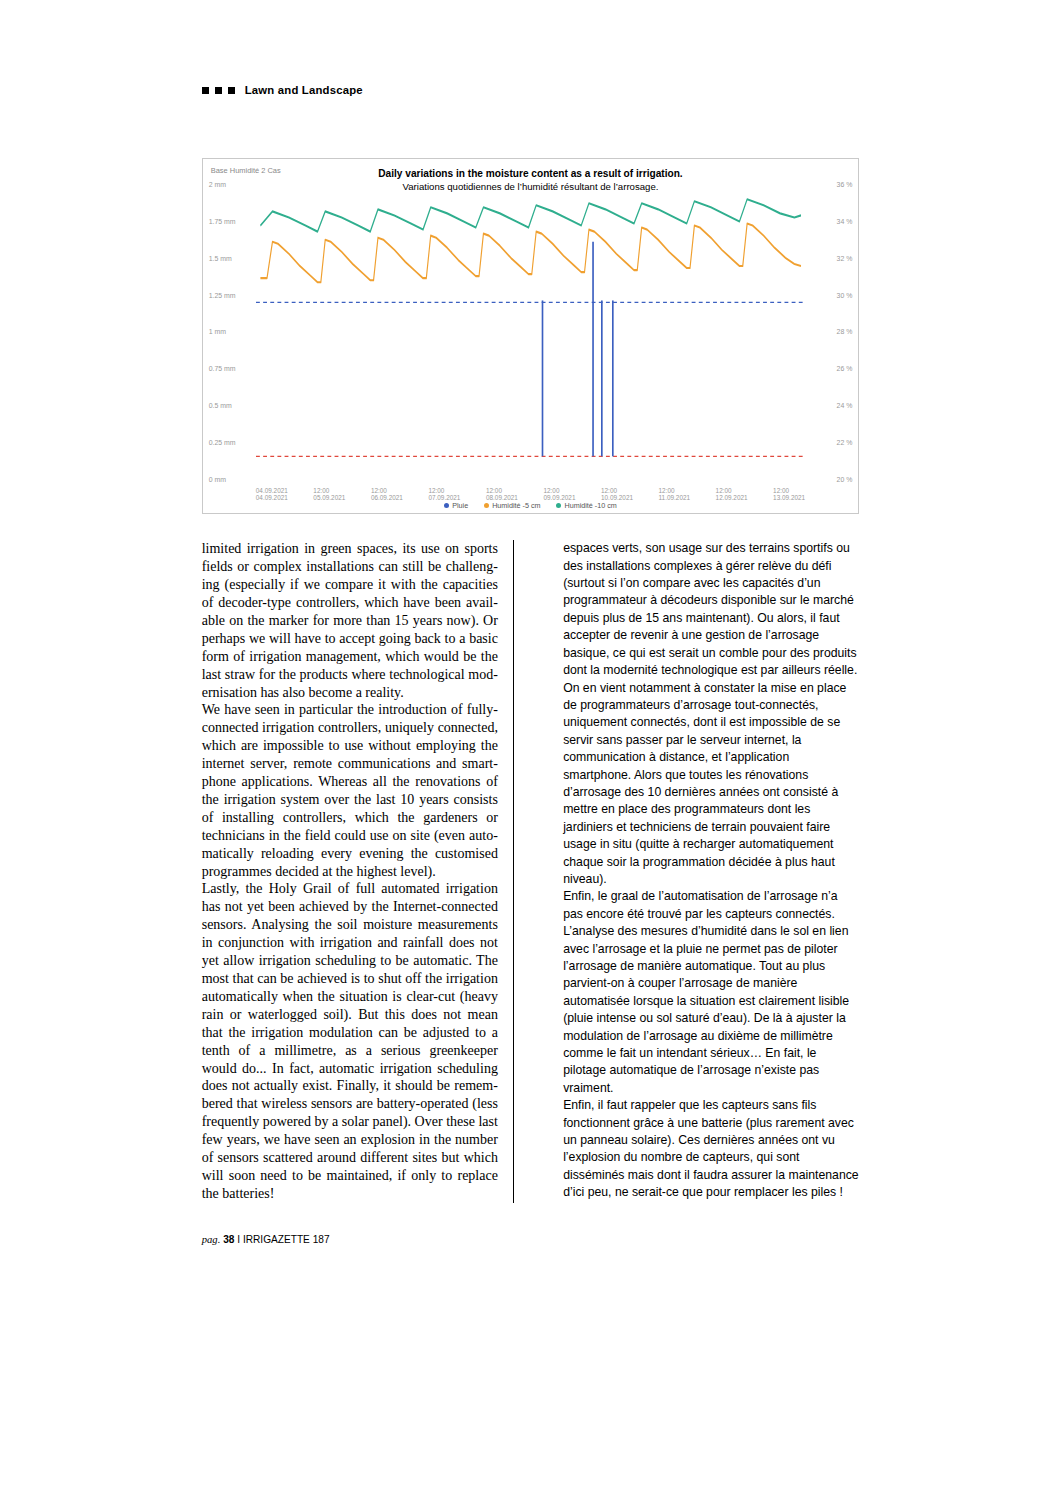Lawn and Landscape
Base Humidité 2 Cas
Daily variations in the moisture content as a result of irrigation. Variations quotidiennes de l’humidité résultant de l’arrosage.
2 mm 1.75 mm 1.5 mm 1.25 mm 1 mm 0.75 mm 0.5 mm 0.25 mm 0 mm
36 % 34 % 32 % 30 % 28 % 26 % 24 % 22 % 20 %
04.09.2021
04.09.2021 12:00
05.09.2021 12:00
06.09.2021 12:00
07.09.2021 12:00
08.09.2021 12:00
09.09.2021 12:00
10.09.2021 12:00
11.09.2021 12:00
12.09.2021 12:00
13.09.2021
Pluie Humidité -5 cm Humidité -10 cm
limited irrigation in green spaces, its use on sports fields or complex installations can still be challenging (especially if we compare it with the capacities of decoder-type controllers, which have been available on the marker for more than 15 years now). Or perhaps we will have to accept going back to a basic form of irrigation management, which would be the last straw for the products where technological modernisation has also become a reality.
We have seen in particular the introduction of fully-connected irrigation controllers, uniquely connected, which are impossible to use without employing the internet server, remote communications and smartphone applications. Whereas all the renovations of the irrigation system over the last 10 years consists of installing controllers, which the gardeners or technicians in the field could use on site (even automatically reloading every evening the customised programmes decided at the highest level).
Lastly, the Holy Grail of full automated irrigation has not yet been achieved by the Internet-connected sensors. Analysing the soil moisture measurements in conjunction with irrigation and rainfall does not yet allow irrigation scheduling to be automatic. The most that can be achieved is to shut off the irrigation automatically when the situation is clear-cut (heavy rain or waterlogged soil). But this does not mean that the irrigation modulation can be adjusted to a tenth of a millimetre, as a serious greenkeeper would do... In fact, automatic irrigation scheduling does not actually exist. Finally, it should be remembered that wireless sensors are battery-operated (less frequently powered by a solar panel). Over these last few years, we have seen an explosion in the number of sensors scattered around different sites but which will soon need to be maintained, if only to replace the batteries!
espaces verts, son usage sur des terrains sportifs ou des installations complexes à gérer relève du défi (surtout si l’on compare avec les capacités d’un programmateur à décodeurs disponible sur le marché depuis plus de 15 ans maintenant). Ou alors, il faut accepter de revenir à une gestion de l’arrosage basique, ce qui est serait un comble pour des produits dont la modernité technologique est par ailleurs réelle.
On en vient notamment à constater la mise en place de programmateurs d’arrosage tout-connectés, uniquement connectés, dont il est impossible de se servir sans passer par le serveur internet, la communication à distance, et l’application smartphone. Alors que toutes les rénovations d’arrosage des 10 dernières années ont consisté à mettre en place des programmateurs dont les jardiniers et techniciens de terrain pouvaient faire usage in situ (quitte à recharger automatiquement chaque soir la programmation décidée à plus haut niveau).
Enfin, le graal de l’automatisation de l’arrosage n’a pas encore été trouvé par les capteurs connectés. L’analyse des mesures d’humidité dans le sol en lien avec l’arrosage et la pluie ne permet pas de piloter l’arrosage de manière automatique. Tout au plus parvient-on à couper l’arrosage de manière automatisée lorsque la situation est clairement lisible (pluie intense ou sol saturé d’eau). De là à ajuster la modulation de l’arrosage au dixième de millimètre comme le fait un intendant sérieux… En fait, le pilotage automatique de l’arrosage n’existe pas vraiment.
Enfin, il faut rappeler que les capteurs sans fils fonctionnent grâce à une batterie (plus rarement avec un panneau solaire). Ces dernières années ont vu l’explosion du nombre de capteurs, qui sont disséminés mais dont il faudra assurer la maintenance d’ici peu, ne serait-ce que pour remplacer les piles !
pag. 38 I IRRIGAZETTE 187